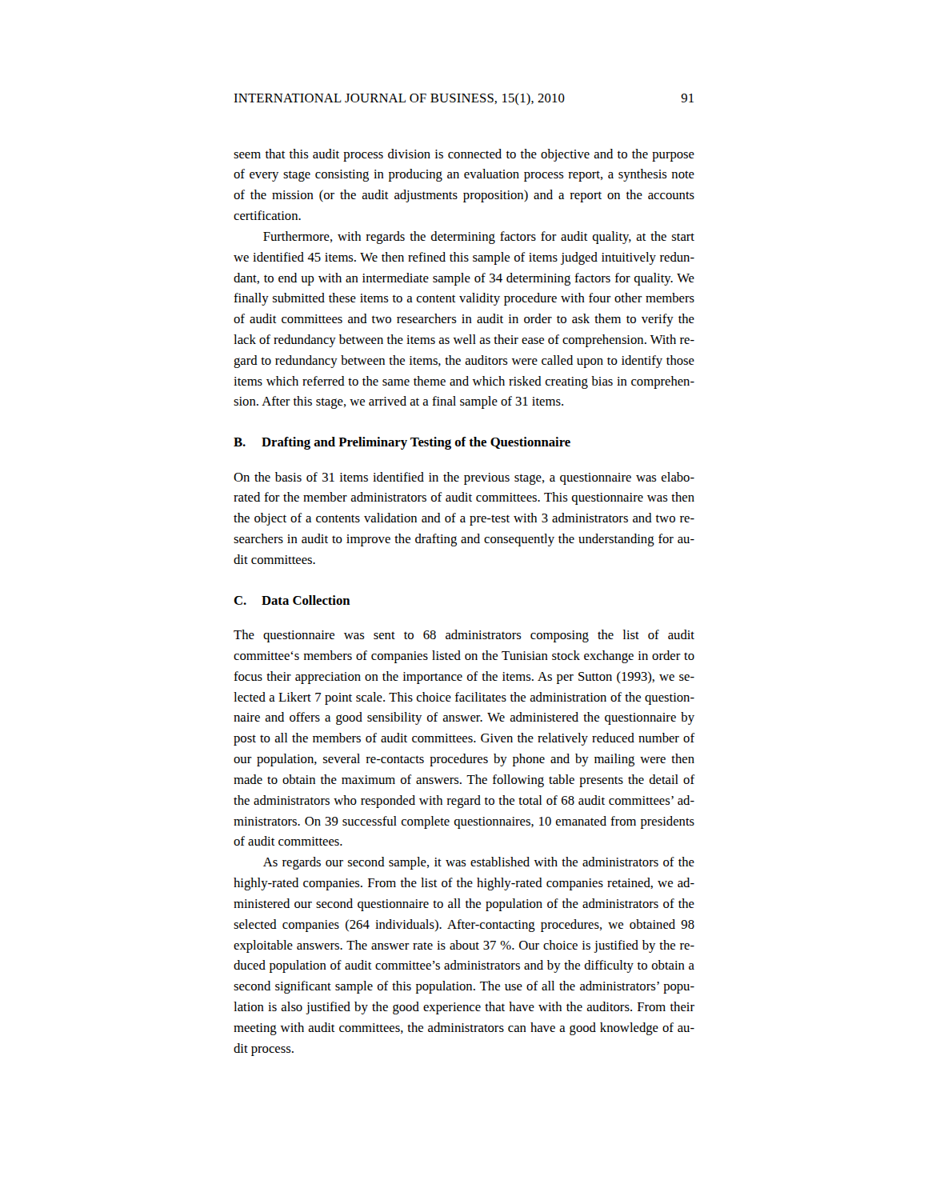INTERNATIONAL JOURNAL OF BUSINESS, 15(1), 2010 91
seem that this audit process division is connected to the objective and to the purpose of every stage consisting in producing an evaluation process report, a synthesis note of the mission (or the audit adjustments proposition) and a report on the accounts certification.
Furthermore, with regards the determining factors for audit quality, at the start we identified 45 items. We then refined this sample of items judged intuitively redundant, to end up with an intermediate sample of 34 determining factors for quality. We finally submitted these items to a content validity procedure with four other members of audit committees and two researchers in audit in order to ask them to verify the lack of redundancy between the items as well as their ease of comprehension. With regard to redundancy between the items, the auditors were called upon to identify those items which referred to the same theme and which risked creating bias in comprehension. After this stage, we arrived at a final sample of 31 items.
B. Drafting and Preliminary Testing of the Questionnaire
On the basis of 31 items identified in the previous stage, a questionnaire was elaborated for the member administrators of audit committees. This questionnaire was then the object of a contents validation and of a pre-test with 3 administrators and two researchers in audit to improve the drafting and consequently the understanding for audit committees.
C. Data Collection
The questionnaire was sent to 68 administrators composing the list of audit committee‘s members of companies listed on the Tunisian stock exchange in order to focus their appreciation on the importance of the items. As per Sutton (1993), we selected a Likert 7 point scale. This choice facilitates the administration of the questionnaire and offers a good sensibility of answer. We administered the questionnaire by post to all the members of audit committees. Given the relatively reduced number of our population, several re-contacts procedures by phone and by mailing were then made to obtain the maximum of answers. The following table presents the detail of the administrators who responded with regard to the total of 68 audit committees’ administrators. On 39 successful complete questionnaires, 10 emanated from presidents of audit committees.
As regards our second sample, it was established with the administrators of the highly-rated companies. From the list of the highly-rated companies retained, we administered our second questionnaire to all the population of the administrators of the selected companies (264 individuals). After-contacting procedures, we obtained 98 exploitable answers. The answer rate is about 37 %. Our choice is justified by the reduced population of audit committee’s administrators and by the difficulty to obtain a second significant sample of this population. The use of all the administrators’ population is also justified by the good experience that have with the auditors. From their meeting with audit committees, the administrators can have a good knowledge of audit process.